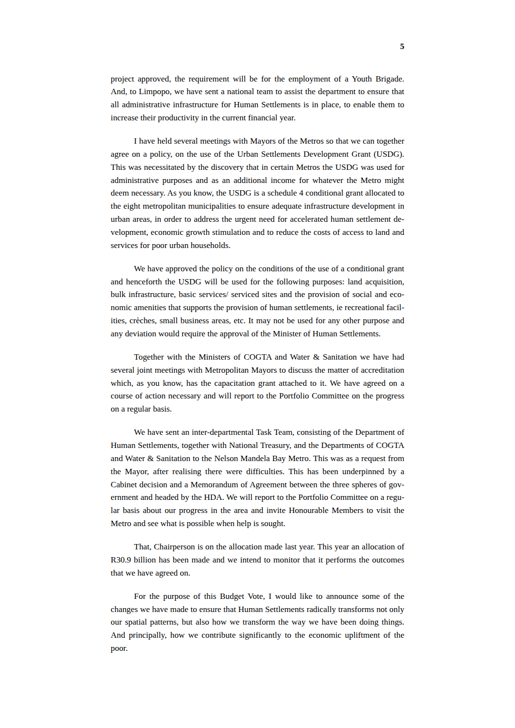5
project approved, the requirement will be for the employment of a Youth Brigade. And, to Limpopo, we have sent a national team to assist the department to ensure that all administrative infrastructure for Human Settlements is in place, to enable them to increase their productivity in the current financial year.
I have held several meetings with Mayors of the Metros so that we can together agree on a policy, on the use of the Urban Settlements Development Grant (USDG). This was necessitated by the discovery that in certain Metros the USDG was used for administrative purposes and as an additional income for whatever the Metro might deem necessary. As you know, the USDG is a schedule 4 conditional grant allocated to the eight metropolitan municipalities to ensure adequate infrastructure development in urban areas, in order to address the urgent need for accelerated human settlement development, economic growth stimulation and to reduce the costs of access to land and services for poor urban households.
We have approved the policy on the conditions of the use of a conditional grant and henceforth the USDG will be used for the following purposes: land acquisition, bulk infrastructure, basic services/ serviced sites and the provision of social and economic amenities that supports the provision of human settlements, ie recreational facilities, crèches, small business areas, etc. It may not be used for any other purpose and any deviation would require the approval of the Minister of Human Settlements.
Together with the Ministers of COGTA and Water & Sanitation we have had several joint meetings with Metropolitan Mayors to discuss the matter of accreditation which, as you know, has the capacitation grant attached to it. We have agreed on a course of action necessary and will report to the Portfolio Committee on the progress on a regular basis.
We have sent an inter-departmental Task Team, consisting of the Department of Human Settlements, together with National Treasury, and the Departments of COGTA and Water & Sanitation to the Nelson Mandela Bay Metro. This was as a request from the Mayor, after realising there were difficulties. This has been underpinned by a Cabinet decision and a Memorandum of Agreement between the three spheres of government and headed by the HDA. We will report to the Portfolio Committee on a regular basis about our progress in the area and invite Honourable Members to visit the Metro and see what is possible when help is sought.
That, Chairperson is on the allocation made last year. This year an allocation of R30.9 billion has been made and we intend to monitor that it performs the outcomes that we have agreed on.
For the purpose of this Budget Vote, I would like to announce some of the changes we have made to ensure that Human Settlements radically transforms not only our spatial patterns, but also how we transform the way we have been doing things. And principally, how we contribute significantly to the economic upliftment of the poor.